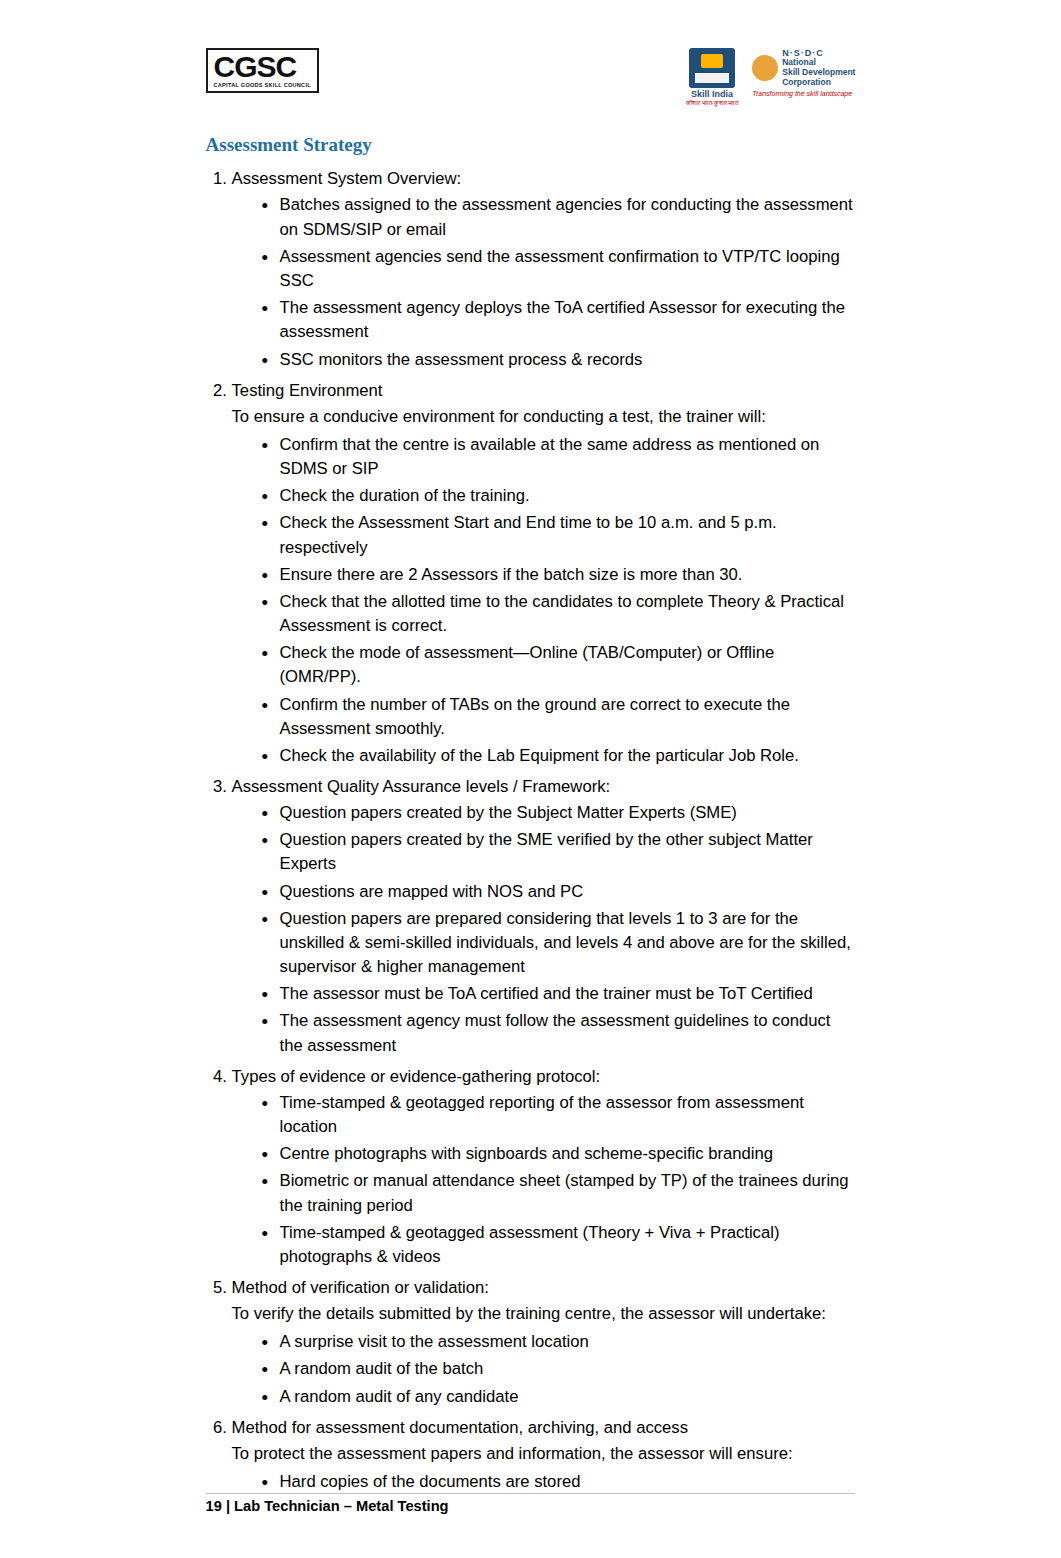CGSC CAPITAL GOODS SKILL COUNCIL
Skill India
कौशल भारत-कुशल भारत
N·S·D·C
National
Skill Development
Corporation
Transforming the skill landscape
Assessment Strategy
Assessment System Overview:
Batches assigned to the assessment agencies for conducting the assessment on SDMS/SIP or email
Assessment agencies send the assessment confirmation to VTP/TC looping SSC
The assessment agency deploys the ToA certified Assessor for executing the assessment
SSC monitors the assessment process & records
Testing Environment
To ensure a conducive environment for conducting a test, the trainer will:
Confirm that the centre is available at the same address as mentioned on SDMS or SIP
Check the duration of the training.
Check the Assessment Start and End time to be 10 a.m. and 5 p.m. respectively
Ensure there are 2 Assessors if the batch size is more than 30.
Check that the allotted time to the candidates to complete Theory & Practical Assessment is correct.
Check the mode of assessment—Online (TAB/Computer) or Offline (OMR/PP).
Confirm the number of TABs on the ground are correct to execute the Assessment smoothly.
Check the availability of the Lab Equipment for the particular Job Role.
Assessment Quality Assurance levels / Framework:
Question papers created by the Subject Matter Experts (SME)
Question papers created by the SME verified by the other subject Matter Experts
Questions are mapped with NOS and PC
Question papers are prepared considering that levels 1 to 3 are for the unskilled & semi-skilled individuals, and levels 4 and above are for the skilled, supervisor & higher management
The assessor must be ToA certified and the trainer must be ToT Certified
The assessment agency must follow the assessment guidelines to conduct the assessment
Types of evidence or evidence-gathering protocol:
Time-stamped & geotagged reporting of the assessor from assessment location
Centre photographs with signboards and scheme-specific branding
Biometric or manual attendance sheet (stamped by TP) of the trainees during the training period
Time-stamped & geotagged assessment (Theory + Viva + Practical) photographs & videos
Method of verification or validation:
To verify the details submitted by the training centre, the assessor will undertake:
A surprise visit to the assessment location
A random audit of the batch
A random audit of any candidate
Method for assessment documentation, archiving, and access
To protect the assessment papers and information, the assessor will ensure:
Hard copies of the documents are stored
19 | Lab Technician – Metal Testing